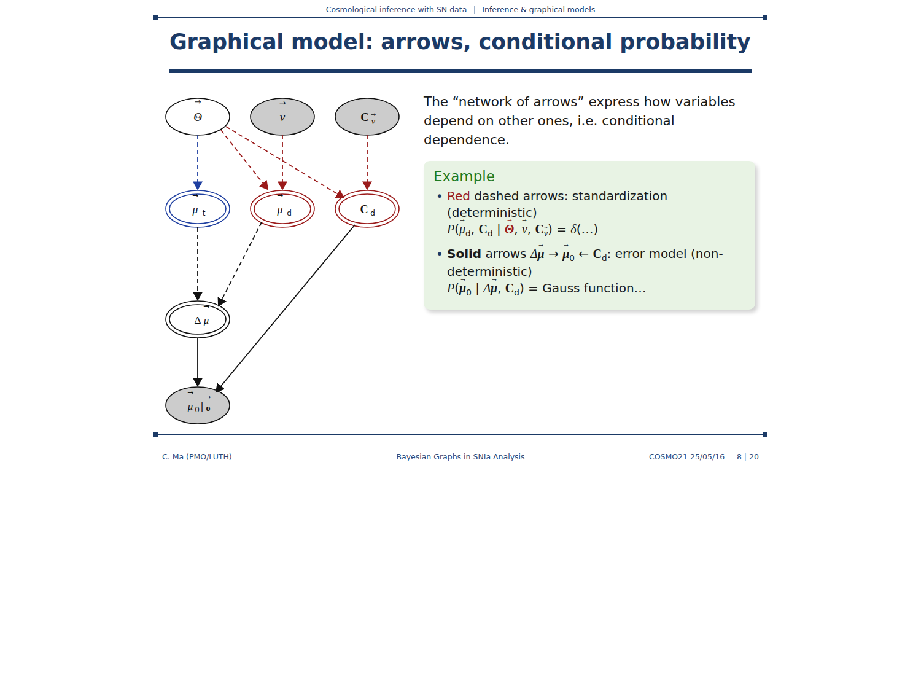Cosmological inference with SN data Inference & graphical models
Graphical model: arrows, conditional probability
Θ → v → C v → μ → t μ → d C d Δ μ → μ → 0 | o →
The “network of arrows” express how variables depend on other ones, i.e. conditional dependence.
Example
Red dashed arrows: standardization (deterministic)
P(μd, Cd | Θ, v, Cv) = δ(…)
Solid arrows Δμ → μ0 ← Cd: error model (non-deterministic)
P(μ0 | Δμ, Cd) = Gauss function…
C. Ma (PMO/LUTH) Bayesian Graphs in SNIa Analysis COSMO21 25/05/16 8 | 20